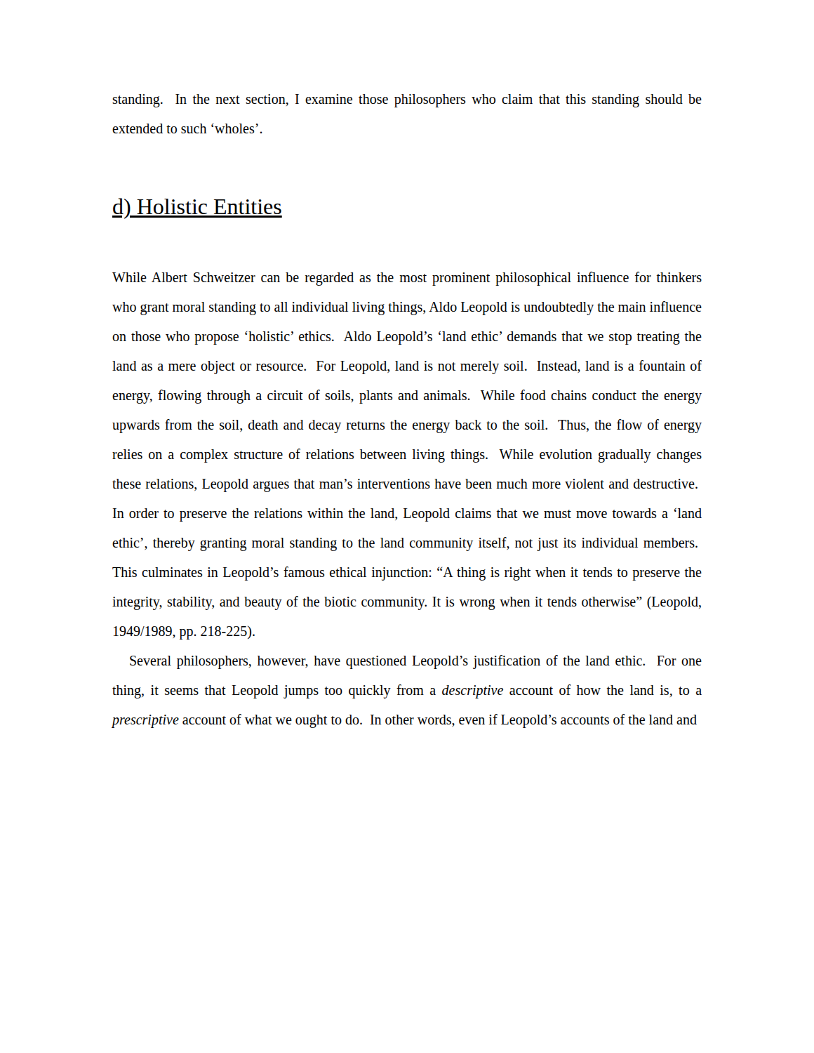standing. In the next section, I examine those philosophers who claim that this standing should be extended to such ‘wholes’.
d) Holistic Entities
While Albert Schweitzer can be regarded as the most prominent philosophical influence for thinkers who grant moral standing to all individual living things, Aldo Leopold is undoubtedly the main influence on those who propose ‘holistic’ ethics. Aldo Leopold’s ‘land ethic’ demands that we stop treating the land as a mere object or resource. For Leopold, land is not merely soil. Instead, land is a fountain of energy, flowing through a circuit of soils, plants and animals. While food chains conduct the energy upwards from the soil, death and decay returns the energy back to the soil. Thus, the flow of energy relies on a complex structure of relations between living things. While evolution gradually changes these relations, Leopold argues that man’s interventions have been much more violent and destructive. In order to preserve the relations within the land, Leopold claims that we must move towards a ‘land ethic’, thereby granting moral standing to the land community itself, not just its individual members. This culminates in Leopold’s famous ethical injunction: “A thing is right when it tends to preserve the integrity, stability, and beauty of the biotic community. It is wrong when it tends otherwise” (Leopold, 1949/1989, pp. 218-225).
Several philosophers, however, have questioned Leopold’s justification of the land ethic. For one thing, it seems that Leopold jumps too quickly from a descriptive account of how the land is, to a prescriptive account of what we ought to do. In other words, even if Leopold’s accounts of the land and